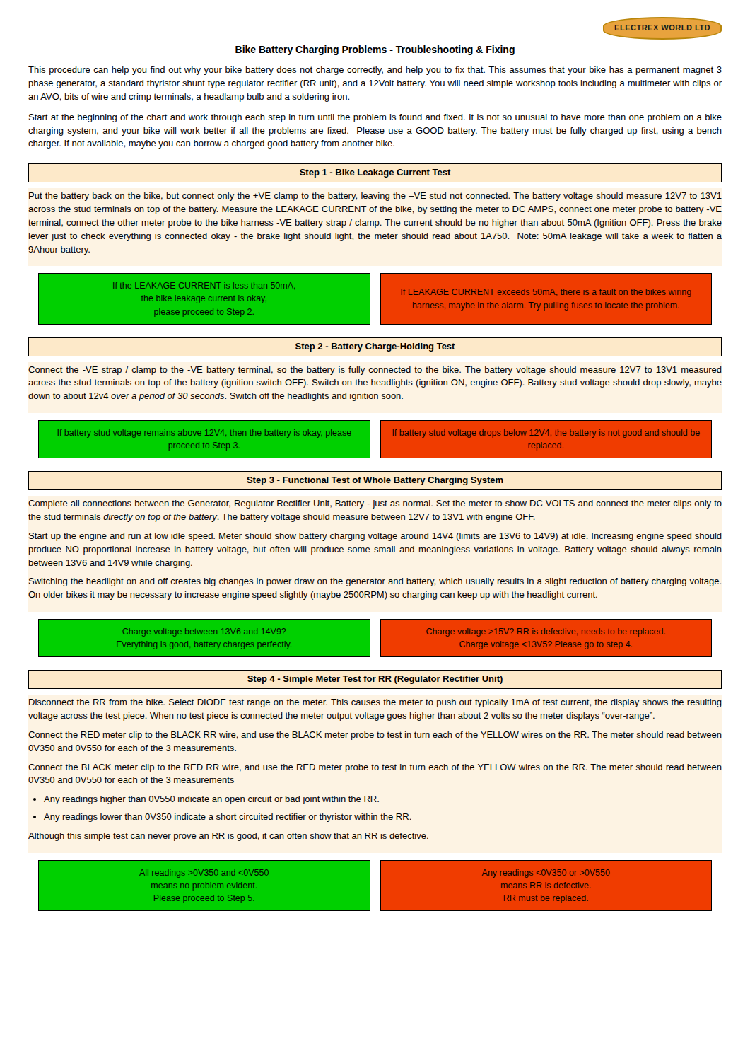ELECTREX WORLD LTD
Bike Battery Charging Problems - Troubleshooting & Fixing
This procedure can help you find out why your bike battery does not charge correctly, and help you to fix that. This assumes that your bike has a permanent magnet 3 phase generator, a standard thyristor shunt type regulator rectifier (RR unit), and a 12Volt battery. You will need simple workshop tools including a multimeter with clips or an AVO, bits of wire and crimp terminals, a headlamp bulb and a soldering iron.
Start at the beginning of the chart and work through each step in turn until the problem is found and fixed. It is not so unusual to have more than one problem on a bike charging system, and your bike will work better if all the problems are fixed. Please use a GOOD battery. The battery must be fully charged up first, using a bench charger. If not available, maybe you can borrow a charged good battery from another bike.
Step 1 - Bike Leakage Current Test
Put the battery back on the bike, but connect only the +VE clamp to the battery, leaving the –VE stud not connected. The battery voltage should measure 12V7 to 13V1 across the stud terminals on top of the battery. Measure the LEAKAGE CURRENT of the bike, by setting the meter to DC AMPS, connect one meter probe to battery -VE terminal, connect the other meter probe to the bike harness -VE battery strap / clamp. The current should be no higher than about 50mA (Ignition OFF). Press the brake lever just to check everything is connected okay - the brake light should light, the meter should read about 1A750. Note: 50mA leakage will take a week to flatten a 9Ahour battery.
| If the LEAKAGE CURRENT is less than 50mA, the bike leakage current is okay, please proceed to Step 2. | If LEAKAGE CURRENT exceeds 50mA, there is a fault on the bikes wiring harness, maybe in the alarm. Try pulling fuses to locate the problem. |
Step 2 - Battery Charge-Holding Test
Connect the -VE strap / clamp to the -VE battery terminal, so the battery is fully connected to the bike. The battery voltage should measure 12V7 to 13V1 measured across the stud terminals on top of the battery (ignition switch OFF). Switch on the headlights (ignition ON, engine OFF). Battery stud voltage should drop slowly, maybe down to about 12v4 over a period of 30 seconds. Switch off the headlights and ignition soon.
| If battery stud voltage remains above 12V4, then the battery is okay, please proceed to Step 3. | If battery stud voltage drops below 12V4, the battery is not good and should be replaced. |
Step 3 - Functional Test of Whole Battery Charging System
Complete all connections between the Generator, Regulator Rectifier Unit, Battery - just as normal. Set the meter to show DC VOLTS and connect the meter clips only to the stud terminals directly on top of the battery. The battery voltage should measure between 12V7 to 13V1 with engine OFF.
Start up the engine and run at low idle speed. Meter should show battery charging voltage around 14V4 (limits are 13V6 to 14V9) at idle. Increasing engine speed should produce NO proportional increase in battery voltage, but often will produce some small and meaningless variations in voltage. Battery voltage should always remain between 13V6 and 14V9 while charging.
Switching the headlight on and off creates big changes in power draw on the generator and battery, which usually results in a slight reduction of battery charging voltage. On older bikes it may be necessary to increase engine speed slightly (maybe 2500RPM) so charging can keep up with the headlight current.
| Charge voltage between 13V6 and 14V9? Everything is good, battery charges perfectly. | Charge voltage >15V? RR is defective, needs to be replaced. Charge voltage <13V5? Please go to step 4. |
Step 4 - Simple Meter Test for RR (Regulator Rectifier Unit)
Disconnect the RR from the bike. Select DIODE test range on the meter. This causes the meter to push out typically 1mA of test current, the display shows the resulting voltage across the test piece. When no test piece is connected the meter output voltage goes higher than about 2 volts so the meter displays “over-range”.
Connect the RED meter clip to the BLACK RR wire, and use the BLACK meter probe to test in turn each of the YELLOW wires on the RR. The meter should read between 0V350 and 0V550 for each of the 3 measurements.
Connect the BLACK meter clip to the RED RR wire, and use the RED meter probe to test in turn each of the YELLOW wires on the RR. The meter should read between 0V350 and 0V550 for each of the 3 measurements
Any readings higher than 0V550 indicate an open circuit or bad joint within the RR.
Any readings lower than 0V350 indicate a short circuited rectifier or thyristor within the RR.
Although this simple test can never prove an RR is good, it can often show that an RR is defective.
| All readings >0V350 and <0V550 means no problem evident. Please proceed to Step 5. | Any readings <0V350 or >0V550 means RR is defective. RR must be replaced. |